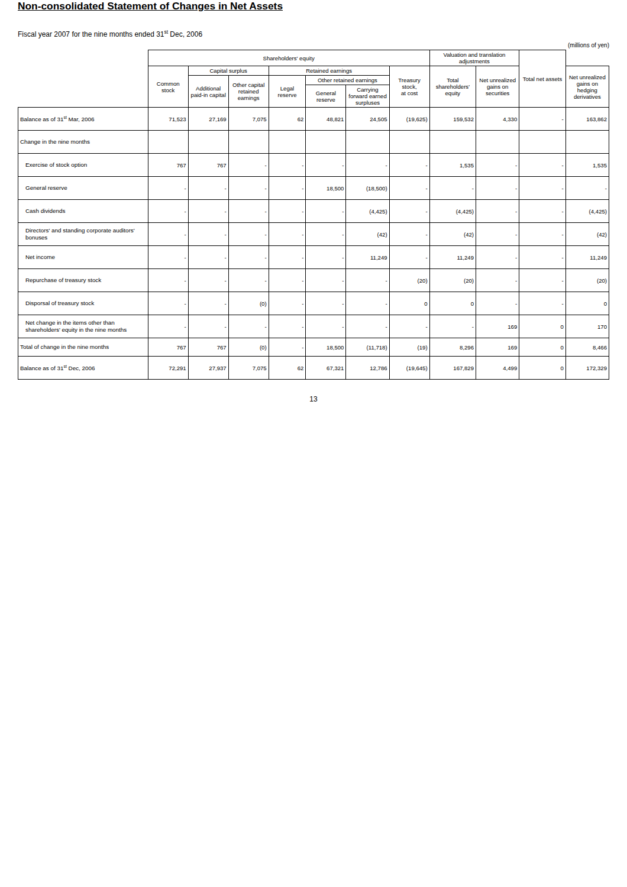Non-consolidated Statement of Changes in Net Assets
Fiscal year 2007 for the nine months ended 31st Dec, 2006
(millions of yen)
| | Shareholders' equity | Valuation and translation adjustments | Total net assets |
| --- | --- | --- | --- |
| Common stock | Capital surplus | Retained earnings | Treasury stock, at cost | Total shareholders' equity | Net unrealized gains on securities | Net unrealized gains on hedging derivatives |
| Additional paid-in capital | Other capital retained earnings | Legal reserve | Other retained earnings |
| General reserve | Carrying forward earned surpluses |
| Balance as of 31 st Mar, 2006 | 71,523 | 27,169 | 7,075 | 62 | 48,821 | 24,505 | (19,625) | 159,532 | 4,330 | - | 163,862 |
| Change in the nine months | | | | | | | | | | | |
| Exercise of stock option | 767 | 767 | - | - | - | - | - | 1,535 | - | - | 1,535 |
| General reserve | - | - | - | - | 18,500 | (18,500) | - | - | - | - | - |
| Cash dividends | - | - | - | - | - | (4,425) | - | (4,425) | - | - | (4,425) |
| Directors' and standing corporate auditors' bonuses | - | - | - | - | - | (42) | - | (42) | - | - | (42) |
| Net income | - | - | - | - | - | 11,249 | - | 11,249 | - | - | 11,249 |
| Repurchase of treasury stock | - | - | - | - | - | - | (20) | (20) | - | - | (20) |
| Disporsal of treasury stock | - | - | (0) | - | - | - | 0 | 0 | - | - | 0 |
| Net change in the items other than shareholders' equity in the nine months | - | - | - | - | - | - | - | - | 169 | 0 | 170 |
| Total of change in the nine months | 767 | 767 | (0) | - | 18,500 | (11,718) | (19) | 8,296 | 169 | 0 | 8,466 |
| Balance as of 31 st Dec, 2006 | 72,291 | 27,937 | 7,075 | 62 | 67,321 | 12,786 | (19,645) | 167,829 | 4,499 | 0 | 172,329 |
13